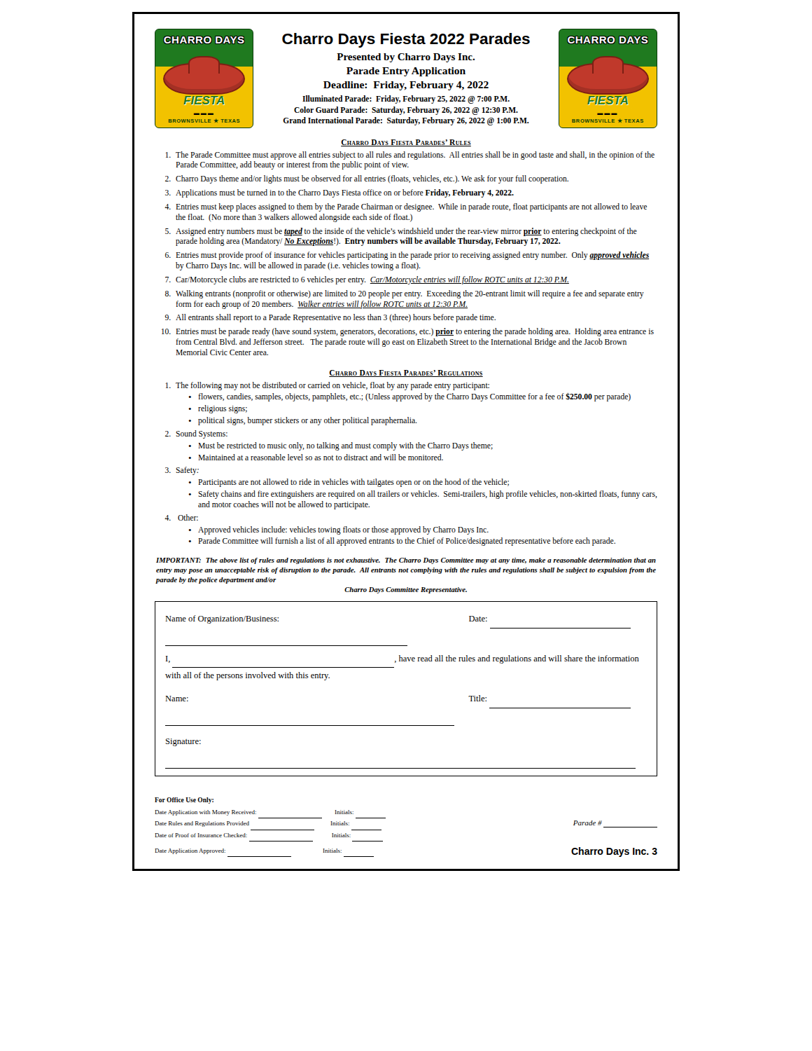CHARRO DAYS
FIESTA
▬▬▬
BROWNSVILLE ★ TEXAS
Charro Days Fiesta 2022 Parades
Presented by Charro Days Inc.
Parade Entry Application
Deadline: Friday, February 4, 2022
Illuminated Parade: Friday, February 25, 2022 @ 7:00 P.M.
Color Guard Parade: Saturday, February 26, 2022 @ 12:30 P.M.
Grand International Parade: Saturday, February 26, 2022 @ 1:00 P.M.
CHARRO DAYS
FIESTA
▬▬▬
BROWNSVILLE ★ TEXAS
Charro Days Fiesta Parades’ Rules
The Parade Committee must approve all entries subject to all rules and regulations. All entries shall be in good taste and shall, in the opinion of the Parade Committee, add beauty or interest from the public point of view.
Charro Days theme and/or lights must be observed for all entries (floats, vehicles, etc.). We ask for your full cooperation.
Applications must be turned in to the Charro Days Fiesta office on or before Friday, February 4, 2022.
Entries must keep places assigned to them by the Parade Chairman or designee. While in parade route, float participants are not allowed to leave the float. (No more than 3 walkers allowed alongside each side of float.)
Assigned entry numbers must be taped to the inside of the vehicle’s windshield under the rear-view mirror prior to entering checkpoint of the parade holding area (Mandatory/ No Exceptions!). Entry numbers will be available Thursday, February 17, 2022.
Entries must provide proof of insurance for vehicles participating in the parade prior to receiving assigned entry number. Only approved vehicles by Charro Days Inc. will be allowed in parade (i.e. vehicles towing a float).
Car/Motorcycle clubs are restricted to 6 vehicles per entry. Car/Motorcycle entries will follow ROTC units at 12:30 P.M.
Walking entrants (nonprofit or otherwise) are limited to 20 people per entry. Exceeding the 20-entrant limit will require a fee and separate entry form for each group of 20 members. Walker entries will follow ROTC units at 12:30 P.M.
All entrants shall report to a Parade Representative no less than 3 (three) hours before parade time.
Entries must be parade ready (have sound system, generators, decorations, etc.) prior to entering the parade holding area. Holding area entrance is from Central Blvd. and Jefferson street. The parade route will go east on Elizabeth Street to the International Bridge and the Jacob Brown Memorial Civic Center area.
Charro Days Fiesta Parades’ Regulations
The following may not be distributed or carried on vehicle, float by any parade entry participant:
flowers, candies, samples, objects, pamphlets, etc.; (Unless approved by the Charro Days Committee for a fee of $250.00 per parade)
religious signs;
political signs, bumper stickers or any other political paraphernalia.
Sound Systems:
Must be restricted to music only, no talking and must comply with the Charro Days theme;
Maintained at a reasonable level so as not to distract and will be monitored.
Safety:
Participants are not allowed to ride in vehicles with tailgates open or on the hood of the vehicle;
Safety chains and fire extinguishers are required on all trailers or vehicles. Semi-trailers, high profile vehicles, non-skirted floats, funny cars, and motor coaches will not be allowed to participate.
Other:
Approved vehicles include: vehicles towing floats or those approved by Charro Days Inc.
Parade Committee will furnish a list of all approved entrants to the Chief of Police/designated representative before each parade.
IMPORTANT: The above list of rules and regulations is not exhaustive. The Charro Days Committee may at any time, make a reasonable determination that an entry may pose an unacceptable risk of disruption to the parade. All entrants not complying with the rules and regulations shall be subject to expulsion from the parade by the police department and/or Charro Days Committee Representative.
Name of Organization/Business:
Date:
I, , have read all the rules and regulations and will share the information with all of the persons involved with this entry.
Name:
Title:
Signature:
For Office Use Only:
Date Application with Money Received: Initials:
Date Rules and Regulations Provided Initials:
Date of Proof of Insurance Checked: Initials:
Date Application Approved: Initials:
Parade #
Charro Days Inc. 3